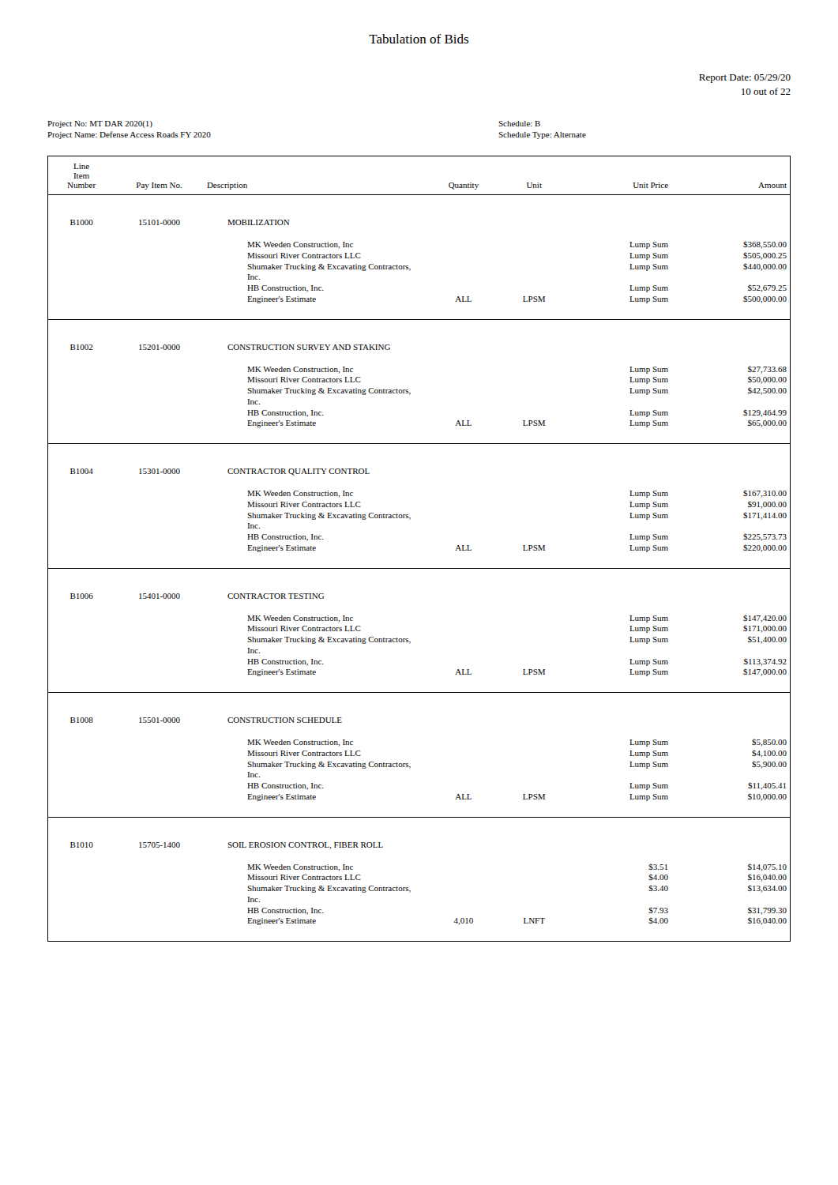Tabulation of Bids
Report Date: 05/29/20
10 out of 22
| Project No: MT DAR 2020(1) | Schedule: B |
| Project Name: Defense Access Roads FY 2020 | Schedule Type: Alternate |
| Line Item Number | Pay Item No. | Description | Quantity | Unit | Unit Price | Amount |
| --- | --- | --- | --- | --- | --- | --- |
| B1000 | 15101-0000 | MOBILIZATION | | | | |
| | | MK Weeden Construction, Inc | | | Lump Sum | $368,550.00 |
| | | Missouri River Contractors LLC | | | Lump Sum | $505,000.25 |
| | | Shumaker Trucking & Excavating Contractors, Inc. | | | Lump Sum | $440,000.00 |
| | | HB Construction, Inc. | | | Lump Sum | $52,679.25 |
| | | Engineer's Estimate | ALL | LPSM | Lump Sum | $500,000.00 |
| B1002 | 15201-0000 | CONSTRUCTION SURVEY AND STAKING | | | | |
| | | MK Weeden Construction, Inc | | | Lump Sum | $27,733.68 |
| | | Missouri River Contractors LLC | | | Lump Sum | $50,000.00 |
| | | Shumaker Trucking & Excavating Contractors, Inc. | | | Lump Sum | $42,500.00 |
| | | HB Construction, Inc. | | | Lump Sum | $129,464.99 |
| | | Engineer's Estimate | ALL | LPSM | Lump Sum | $65,000.00 |
| B1004 | 15301-0000 | CONTRACTOR QUALITY CONTROL | | | | |
| | | MK Weeden Construction, Inc | | | Lump Sum | $167,310.00 |
| | | Missouri River Contractors LLC | | | Lump Sum | $91,000.00 |
| | | Shumaker Trucking & Excavating Contractors, Inc. | | | Lump Sum | $171,414.00 |
| | | HB Construction, Inc. | | | Lump Sum | $225,573.73 |
| | | Engineer's Estimate | ALL | LPSM | Lump Sum | $220,000.00 |
| B1006 | 15401-0000 | CONTRACTOR TESTING | | | | |
| | | MK Weeden Construction, Inc | | | Lump Sum | $147,420.00 |
| | | Missouri River Contractors LLC | | | Lump Sum | $171,000.00 |
| | | Shumaker Trucking & Excavating Contractors, Inc. | | | Lump Sum | $51,400.00 |
| | | HB Construction, Inc. | | | Lump Sum | $113,374.92 |
| | | Engineer's Estimate | ALL | LPSM | Lump Sum | $147,000.00 |
| B1008 | 15501-0000 | CONSTRUCTION SCHEDULE | | | | |
| | | MK Weeden Construction, Inc | | | Lump Sum | $5,850.00 |
| | | Missouri River Contractors LLC | | | Lump Sum | $4,100.00 |
| | | Shumaker Trucking & Excavating Contractors, Inc. | | | Lump Sum | $5,900.00 |
| | | HB Construction, Inc. | | | Lump Sum | $11,405.41 |
| | | Engineer's Estimate | ALL | LPSM | Lump Sum | $10,000.00 |
| B1010 | 15705-1400 | SOIL EROSION CONTROL, FIBER ROLL | | | | |
| | | MK Weeden Construction, Inc | | | $3.51 | $14,075.10 |
| | | Missouri River Contractors LLC | | | $4.00 | $16,040.00 |
| | | Shumaker Trucking & Excavating Contractors, Inc. | | | $3.40 | $13,634.00 |
| | | HB Construction, Inc. | | | $7.93 | $31,799.30 |
| | | Engineer's Estimate | 4,010 | LNFT | $4.00 | $16,040.00 |